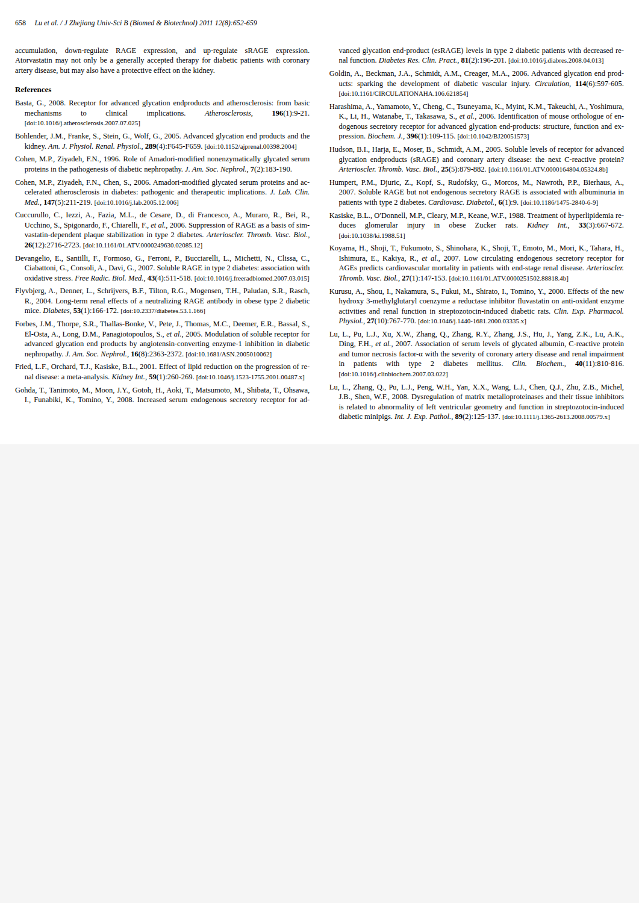658 Lu et al. / J Zhejiang Univ-Sci B (Biomed & Biotechnol) 2011 12(8):652-659
accumulation, down-regulate RAGE expression, and up-regulate sRAGE expression. Atorvastatin may not only be a generally accepted therapy for diabetic patients with coronary artery disease, but may also have a protective effect on the kidney.
References
Basta, G., 2008. Receptor for advanced glycation endproducts and atherosclerosis: from basic mechanisms to clinical implications. Atherosclerosis, 196(1):9-21. [doi:10.1016/j.atherosclerosis.2007.07.025]
Bohlender, J.M., Franke, S., Stein, G., Wolf, G., 2005. Advanced glycation end products and the kidney. Am. J. Physiol. Renal. Physiol., 289(4):F645-F659. [doi:10.1152/ajprenal.00398.2004]
Cohen, M.P., Ziyadeh, F.N., 1996. Role of Amadori-modified nonenzymatically glycated serum proteins in the pathogenesis of diabetic nephropathy. J. Am. Soc. Nephrol., 7(2):183-190.
Cohen, M.P., Ziyadeh, F.N., Chen, S., 2006. Amadori-modified glycated serum proteins and accelerated atherosclerosis in diabetes: pathogenic and therapeutic implications. J. Lab. Clin. Med., 147(5):211-219. [doi:10.1016/j.lab.2005.12.006]
Cuccurullo, C., Iezzi, A., Fazia, M.L., de Cesare, D., di Francesco, A., Muraro, R., Bei, R., Ucchino, S., Spigonardo, F., Chiarelli, F., et al., 2006. Suppression of RAGE as a basis of simvastatin-dependent plaque stabilization in type 2 diabetes. Arterioscler. Thromb. Vasc. Biol., 26(12):2716-2723. [doi:10.1161/01.ATV.0000249630.02085.12]
Devangelio, E., Santilli, F., Formoso, G., Ferroni, P., Bucciarelli, L., Michetti, N., Clissa, C., Ciabattoni, G., Consoli, A., Davi, G., 2007. Soluble RAGE in type 2 diabetes: association with oxidative stress. Free Radic. Biol. Med., 43(4):511-518. [doi:10.1016/j.freeradbiomed.2007.03.015]
Flyvbjerg, A., Denner, L., Schrijvers, B.F., Tilton, R.G., Mogensen, T.H., Paludan, S.R., Rasch, R., 2004. Long-term renal effects of a neutralizing RAGE antibody in obese type 2 diabetic mice. Diabetes, 53(1):166-172. [doi:10.2337/diabetes.53.1.166]
Forbes, J.M., Thorpe, S.R., Thallas-Bonke, V., Pete, J., Thomas, M.C., Deemer, E.R., Bassal, S., El-Osta, A., Long, D.M., Panagiotopoulos, S., et al., 2005. Modulation of soluble receptor for advanced glycation end products by angiotensin-converting enzyme-1 inhibition in diabetic nephropathy. J. Am. Soc. Nephrol., 16(8):2363-2372. [doi:10.1681/ASN.2005010062]
Fried, L.F., Orchard, T.J., Kasiske, B.L., 2001. Effect of lipid reduction on the progression of renal disease: a meta-analysis. Kidney Int., 59(1):260-269. [doi:10.1046/j.1523-1755.2001.00487.x]
Gohda, T., Tanimoto, M., Moon, J.Y., Gotoh, H., Aoki, T., Matsumoto, M., Shibata, T., Ohsawa, I., Funabiki, K., Tomino, Y., 2008. Increased serum endogenous secretory receptor for advanced glycation end-product (esRAGE) levels in type 2 diabetic patients with decreased renal function. Diabetes Res. Clin. Pract., 81(2):196-201. [doi:10.1016/j.diabres.2008.04.013]
Goldin, A., Beckman, J.A., Schmidt, A.M., Creager, M.A., 2006. Advanced glycation end products: sparking the development of diabetic vascular injury. Circulation, 114(6):597-605. [doi:10.1161/CIRCULATIONAHA.106.621854]
Harashima, A., Yamamoto, Y., Cheng, C., Tsuneyama, K., Myint, K.M., Takeuchi, A., Yoshimura, K., Li, H., Watanabe, T., Takasawa, S., et al., 2006. Identification of mouse orthologue of endogenous secretory receptor for advanced glycation end-products: structure, function and expression. Biochem. J., 396(1):109-115. [doi:10.1042/BJ20051573]
Hudson, B.I., Harja, E., Moser, B., Schmidt, A.M., 2005. Soluble levels of receptor for advanced glycation endproducts (sRAGE) and coronary artery disease: the next C-reactive protein? Arterioscler. Thromb. Vasc. Biol., 25(5):879-882. [doi:10.1161/01.ATV.0000164804.05324.8b]
Humpert, P.M., Djuric, Z., Kopf, S., Rudofsky, G., Morcos, M., Nawroth, P.P., Bierhaus, A., 2007. Soluble RAGE but not endogenous secretory RAGE is associated with albuminuria in patients with type 2 diabetes. Cardiovasc. Diabetol., 6(1):9. [doi:10.1186/1475-2840-6-9]
Kasiske, B.L., O′Donnell, M.P., Cleary, M.P., Keane, W.F., 1988. Treatment of hyperlipidemia reduces glomerular injury in obese Zucker rats. Kidney Int., 33(3):667-672. [doi:10.1038/ki.1988.51]
Koyama, H., Shoji, T., Fukumoto, S., Shinohara, K., Shoji, T., Emoto, M., Mori, K., Tahara, H., Ishimura, E., Kakiya, R., et al., 2007. Low circulating endogenous secretory receptor for AGEs predicts cardiovascular mortality in patients with end-stage renal disease. Arterioscler. Thromb. Vasc. Biol., 27(1):147-153. [doi:10.1161/01.ATV.0000251502.88818.4b]
Kurusu, A., Shou, I., Nakamura, S., Fukui, M., Shirato, I., Tomino, Y., 2000. Effects of the new hydroxy 3-methylglutaryl coenzyme a reductase inhibitor fluvastatin on anti-oxidant enzyme activities and renal function in streptozotocin-induced diabetic rats. Clin. Exp. Pharmacol. Physiol., 27(10):767-770. [doi:10.1046/j.1440-1681.2000.03335.x]
Lu, L., Pu, L.J., Xu, X.W., Zhang, Q., Zhang, R.Y., Zhang, J.S., Hu, J., Yang, Z.K., Lu, A.K., Ding, F.H., et al., 2007. Association of serum levels of glycated albumin, C-reactive protein and tumor necrosis factor-α with the severity of coronary artery disease and renal impairment in patients with type 2 diabetes mellitus. Clin. Biochem., 40(11):810-816. [doi:10.1016/j.clinbiochem.2007.03.022]
Lu, L., Zhang, Q., Pu, L.J., Peng, W.H., Yan, X.X., Wang, L.J., Chen, Q.J., Zhu, Z.B., Michel, J.B., Shen, W.F., 2008. Dysregulation of matrix metalloproteinases and their tissue inhibitors is related to abnormality of left ventricular geometry and function in streptozotocin-induced diabetic minipigs. Int. J. Exp. Pathol., 89(2):125-137. [doi:10.1111/j.1365-2613.2008.00579.x]